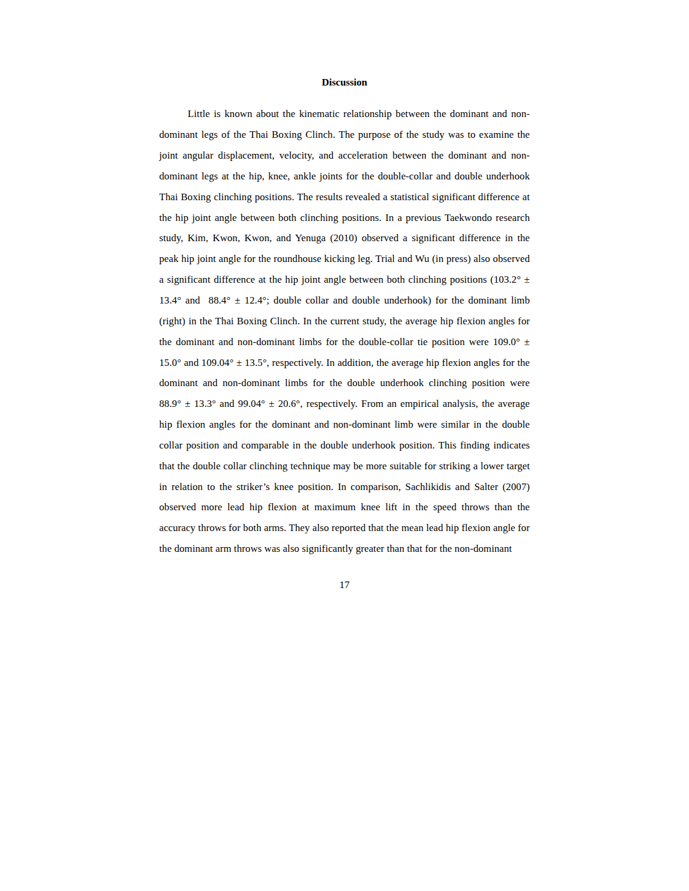Discussion
Little is known about the kinematic relationship between the dominant and non-dominant legs of the Thai Boxing Clinch. The purpose of the study was to examine the joint angular displacement, velocity, and acceleration between the dominant and non-dominant legs at the hip, knee, ankle joints for the double-collar and double underhook Thai Boxing clinching positions. The results revealed a statistical significant difference at the hip joint angle between both clinching positions. In a previous Taekwondo research study, Kim, Kwon, Kwon, and Yenuga (2010) observed a significant difference in the peak hip joint angle for the roundhouse kicking leg. Trial and Wu (in press) also observed a significant difference at the hip joint angle between both clinching positions (103.2° ± 13.4° and 88.4° ± 12.4°; double collar and double underhook) for the dominant limb (right) in the Thai Boxing Clinch. In the current study, the average hip flexion angles for the dominant and non-dominant limbs for the double-collar tie position were 109.0° ± 15.0° and 109.04° ± 13.5°, respectively. In addition, the average hip flexion angles for the dominant and non-dominant limbs for the double underhook clinching position were 88.9° ± 13.3° and 99.04° ± 20.6°, respectively. From an empirical analysis, the average hip flexion angles for the dominant and non-dominant limb were similar in the double collar position and comparable in the double underhook position. This finding indicates that the double collar clinching technique may be more suitable for striking a lower target in relation to the striker’s knee position. In comparison, Sachlikidis and Salter (2007) observed more lead hip flexion at maximum knee lift in the speed throws than the accuracy throws for both arms. They also reported that the mean lead hip flexion angle for the dominant arm throws was also significantly greater than that for the non-dominant
17